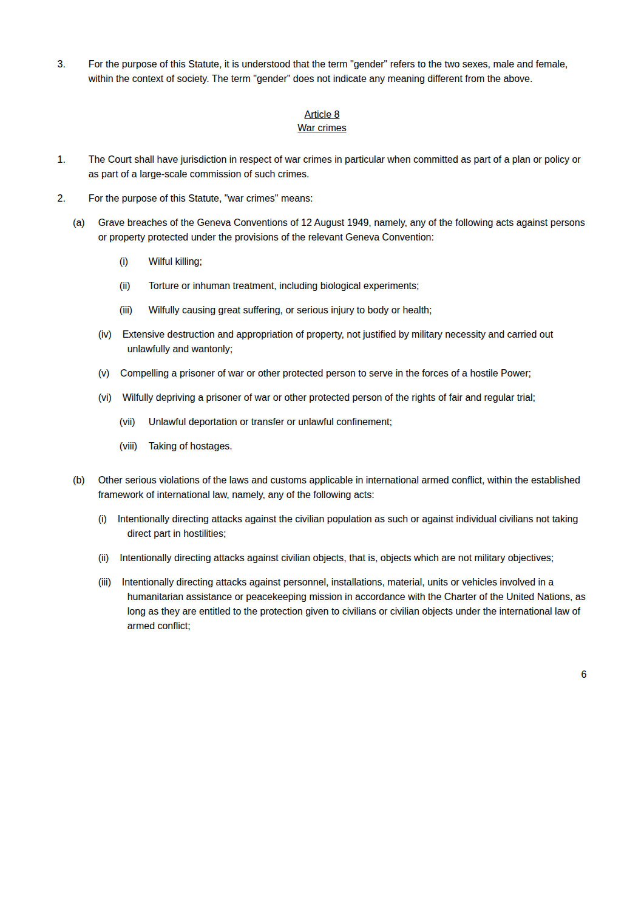3.
For the purpose of this Statute, it is understood that the term "gender" refers to the two sexes, male and female, within the context of society. The term "gender" does not indicate any meaning different from the above.
Article 8
War crimes
1.
The Court shall have jurisdiction in respect of war crimes in particular when committed as part of a plan or policy or as part of a large-scale commission of such crimes.
2.
For the purpose of this Statute, "war crimes" means:
(a)
Grave breaches of the Geneva Conventions of 12 August 1949, namely, any of the following acts against persons or property protected under the provisions of the relevant Geneva Convention:
(i)
Wilful killing;
(ii)
Torture or inhuman treatment, including biological experiments;
(iii)
Wilfully causing great suffering, or serious injury to body or health;
(iv) Extensive destruction and appropriation of property, not justified by military necessity and carried out unlawfully and wantonly;
(v) Compelling a prisoner of war or other protected person to serve in the forces of a hostile Power;
(vi) Wilfully depriving a prisoner of war or other protected person of the rights of fair and regular trial;
(vii)
Unlawful deportation or transfer or unlawful confinement;
(viii)
Taking of hostages.
(b)
Other serious violations of the laws and customs applicable in international armed conflict, within the established framework of international law, namely, any of the following acts:
(i) Intentionally directing attacks against the civilian population as such or against individual civilians not taking direct part in hostilities;
(ii) Intentionally directing attacks against civilian objects, that is, objects which are not military objectives;
(iii) Intentionally directing attacks against personnel, installations, material, units or vehicles involved in a humanitarian assistance or peacekeeping mission in accordance with the Charter of the United Nations, as long as they are entitled to the protection given to civilians or civilian objects under the international law of armed conflict;
6